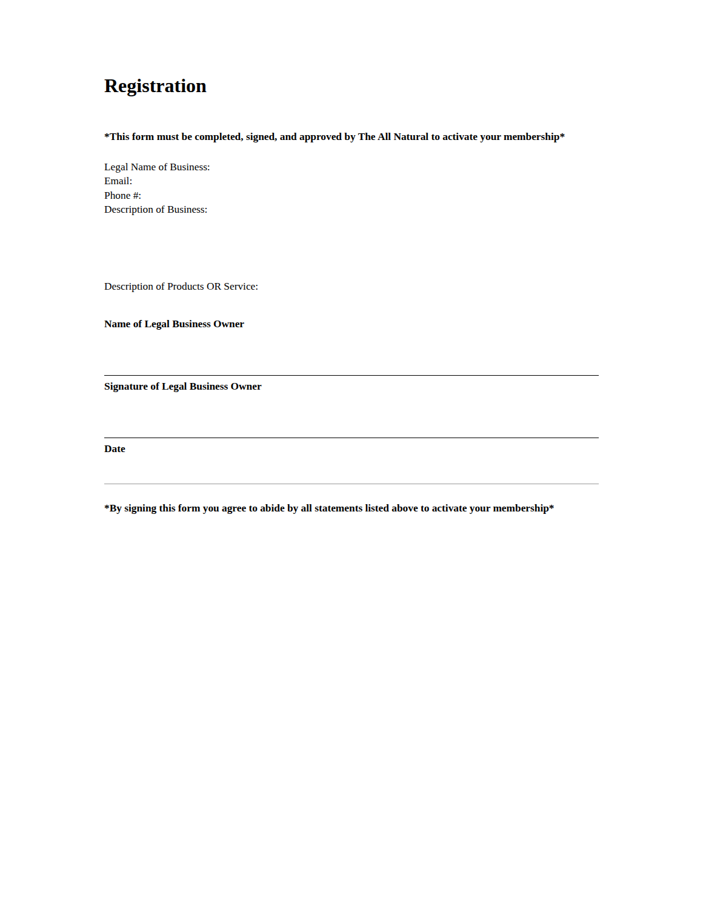Registration
*This form must be completed, signed, and approved by The All Natural to activate your membership*
Legal Name of Business:
Email:
Phone #:
Description of Business:
Description of Products OR Service:
Name of Legal Business Owner
Signature of Legal Business Owner
Date
*By signing this form you agree to abide by all statements listed above to activate your membership*